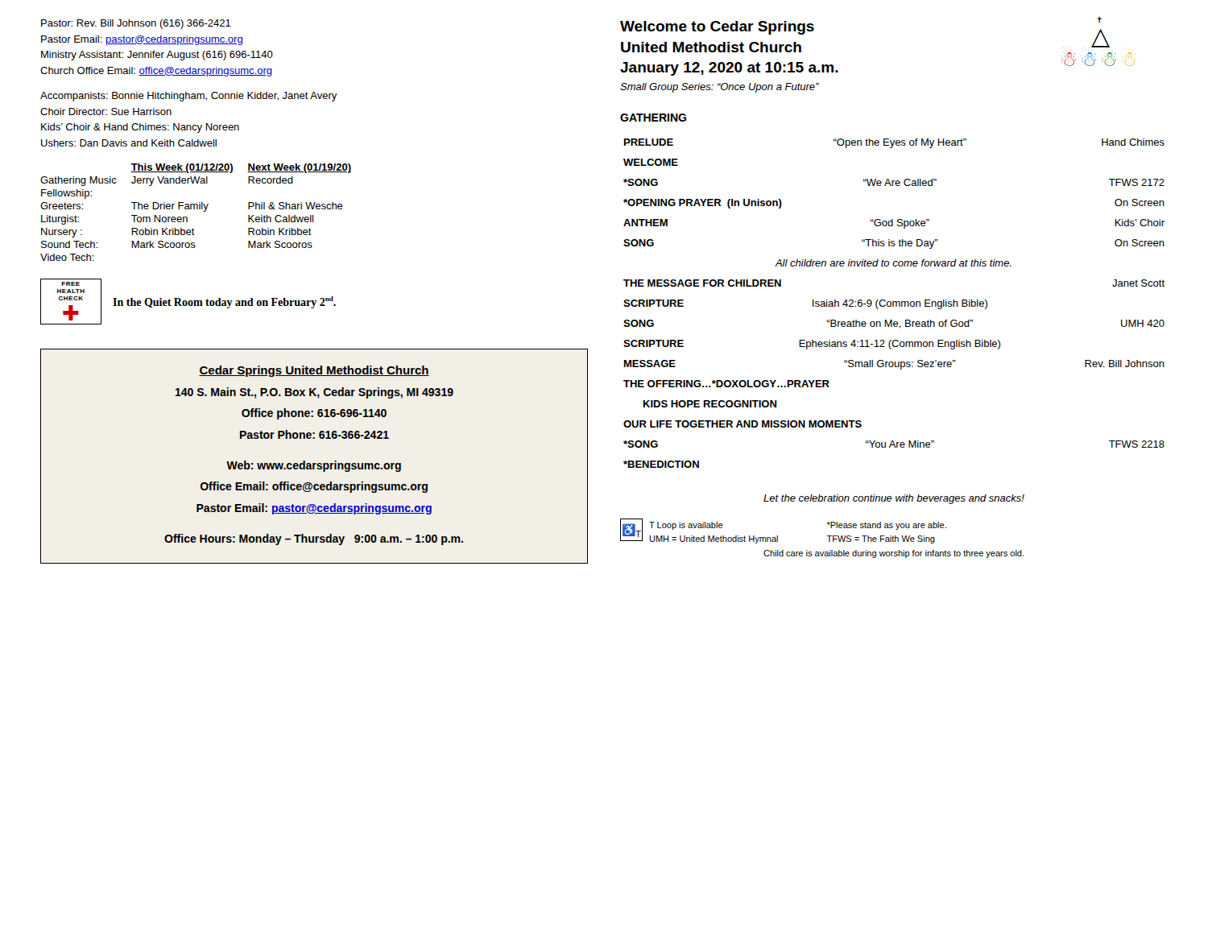Pastor: Rev. Bill Johnson (616) 366-2421
Pastor Email: pastor@cedarspringsumc.org
Ministry Assistant: Jennifer August (616) 696-1140
Church Office Email: office@cedarspringsumc.org
Accompanists: Bonnie Hitchingham, Connie Kidder, Janet Avery
Choir Director: Sue Harrison
Kids’ Choir & Hand Chimes: Nancy Noreen
Ushers: Dan Davis and Keith Caldwell
| | This Week (01/12/20) | Next Week (01/19/20) |
| --- | --- | --- |
| Gathering Music | Jerry VanderWal | Recorded |
| Fellowship: | | |
| Greeters: | The Drier Family | Phil & Shari Wesche |
| Liturgist: | Tom Noreen | Keith Caldwell |
| Nursery : | Robin Kribbet | Robin Kribbet |
| Sound Tech: | Mark Scooros | Mark Scooros |
| Video Tech: | | |
FREE
HEALTH
CHECK
✚
In the Quiet Room today and on February 2nd.
Cedar Springs United Methodist Church
140 S. Main St., P.O. Box K, Cedar Springs, MI 49319
Office phone: 616-696-1140
Pastor Phone: 616-366-2421
Web: www.cedarspringsumc.org
Office Email: office@cedarspringsumc.org
Pastor Email: pastor@cedarspringsumc.org
Office Hours: Monday – Thursday 9:00 a.m. – 1:00 p.m.
Welcome to Cedar Springs
United Methodist Church
January 12, 2020 at 10:15 a.m. Small Group Series: “Once Upon a Future”
✝
△
☃☃☃☃
GATHERING
| PRELUDE | “Open the Eyes of My Heart” | Hand Chimes |
| WELCOME | | |
| *SONG | “We Are Called” | TFWS 2172 |
| *OPENING PRAYER (In Unison) | | On Screen |
| ANTHEM | “God Spoke” | Kids’ Choir |
| SONG | “This is the Day” | On Screen |
| All children are invited to come forward at this time. |
| THE MESSAGE FOR CHILDREN | | Janet Scott |
| SCRIPTURE | Isaiah 42:6-9 (Common English Bible) | |
| SONG | “Breathe on Me, Breath of God” | UMH 420 |
| SCRIPTURE | Ephesians 4:11-12 (Common English Bible) | |
| MESSAGE | “Small Groups: Sez’ere” | Rev. Bill Johnson |
| THE OFFERING…*DOXOLOGY…PRAYER |
| KIDS HOPE RECOGNITION |
| OUR LIFE TOGETHER AND MISSION MOMENTS |
| *SONG | “You Are Mine” | TFWS 2218 |
| *BENEDICTION |
Let the celebration continue with beverages and snacks!
♿T
T Loop is available
UMH = United Methodist Hymnal
*Please stand as you are able.
TFWS = The Faith We Sing
Child care is available during worship for infants to three years old.